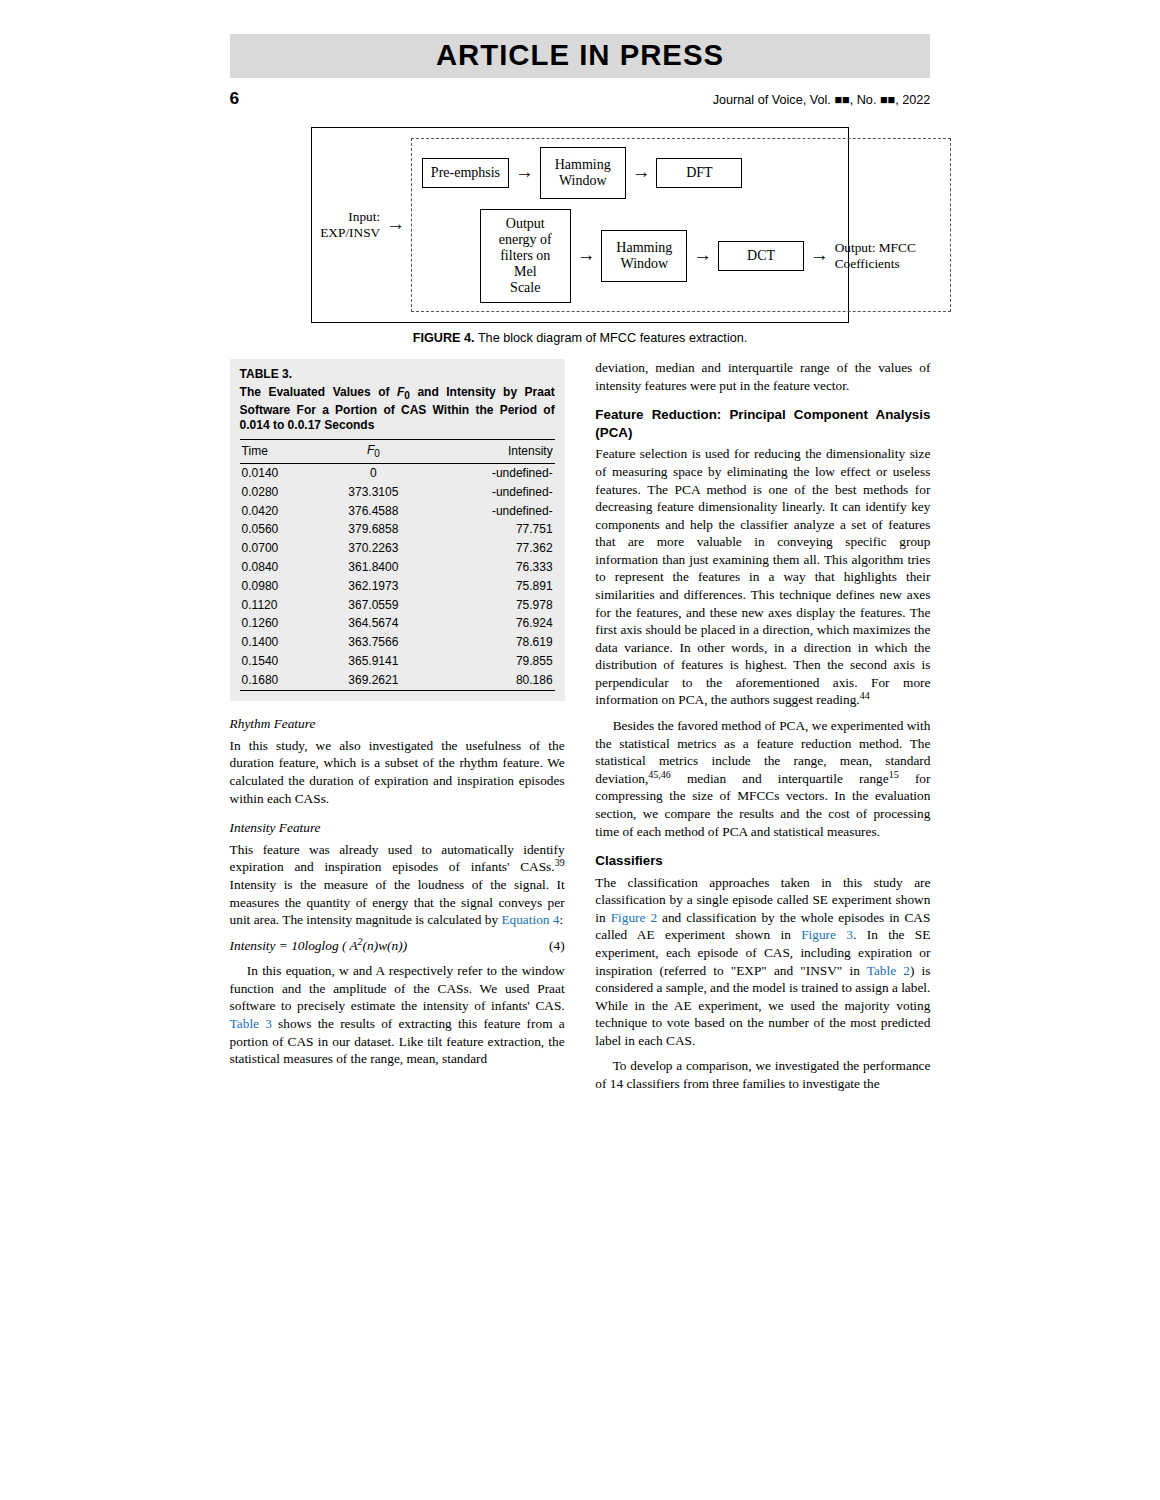ARTICLE IN PRESS
6
Journal of Voice, Vol. ■■, No. ■■, 2022
Input:
EXP/INSV
→
Pre-emphsis
→
Hamming
Window
→
DFT
Output
energy of
filters on Mel
Scale
→
Hamming
Window
→
DCT
→
Output: MFCC
Coefficients
FIGURE 4. The block diagram of MFCC features extraction.
TABLE 3.
The Evaluated Values of F0 and Intensity by Praat Software For a Portion of CAS Within the Period of 0.014 to 0.0.17 Seconds
| Time | F 0 | Intensity |
| --- | --- | --- |
| 0.0140 | 0 | -undefined- |
| 0.0280 | 373.3105 | -undefined- |
| 0.0420 | 376.4588 | -undefined- |
| 0.0560 | 379.6858 | 77.751 |
| 0.0700 | 370.2263 | 77.362 |
| 0.0840 | 361.8400 | 76.333 |
| 0.0980 | 362.1973 | 75.891 |
| 0.1120 | 367.0559 | 75.978 |
| 0.1260 | 364.5674 | 76.924 |
| 0.1400 | 363.7566 | 78.619 |
| 0.1540 | 365.9141 | 79.855 |
| 0.1680 | 369.2621 | 80.186 |
Rhythm Feature
In this study, we also investigated the usefulness of the duration feature, which is a subset of the rhythm feature. We calculated the duration of expiration and inspiration episodes within each CASs.
Intensity Feature
This feature was already used to automatically identify expiration and inspiration episodes of infants' CASs.39 Intensity is the measure of the loudness of the signal. It measures the quantity of energy that the signal conveys per unit area. The intensity magnitude is calculated by Equation 4:
Intensity = 10loglog ( A2(n)w(n)) (4)
In this equation, w and A respectively refer to the window function and the amplitude of the CASs. We used Praat software to precisely estimate the intensity of infants' CAS. Table 3 shows the results of extracting this feature from a portion of CAS in our dataset. Like tilt feature extraction, the statistical measures of the range, mean, standard
deviation, median and interquartile range of the values of intensity features were put in the feature vector.
Feature Reduction: Principal Component Analysis (PCA)
Feature selection is used for reducing the dimensionality size of measuring space by eliminating the low effect or useless features. The PCA method is one of the best methods for decreasing feature dimensionality linearly. It can identify key components and help the classifier analyze a set of features that are more valuable in conveying specific group information than just examining them all. This algorithm tries to represent the features in a way that highlights their similarities and differences. This technique defines new axes for the features, and these new axes display the features. The first axis should be placed in a direction, which maximizes the data variance. In other words, in a direction in which the distribution of features is highest. Then the second axis is perpendicular to the aforementioned axis. For more information on PCA, the authors suggest reading.44
Besides the favored method of PCA, we experimented with the statistical metrics as a feature reduction method. The statistical metrics include the range, mean, standard deviation,45,46 median and interquartile range15 for compressing the size of MFCCs vectors. In the evaluation section, we compare the results and the cost of processing time of each method of PCA and statistical measures.
Classifiers
The classification approaches taken in this study are classification by a single episode called SE experiment shown in Figure 2 and classification by the whole episodes in CAS called AE experiment shown in Figure 3. In the SE experiment, each episode of CAS, including expiration or inspiration (referred to "EXP" and "INSV" in Table 2) is considered a sample, and the model is trained to assign a label. While in the AE experiment, we used the majority voting technique to vote based on the number of the most predicted label in each CAS.
To develop a comparison, we investigated the performance of 14 classifiers from three families to investigate the